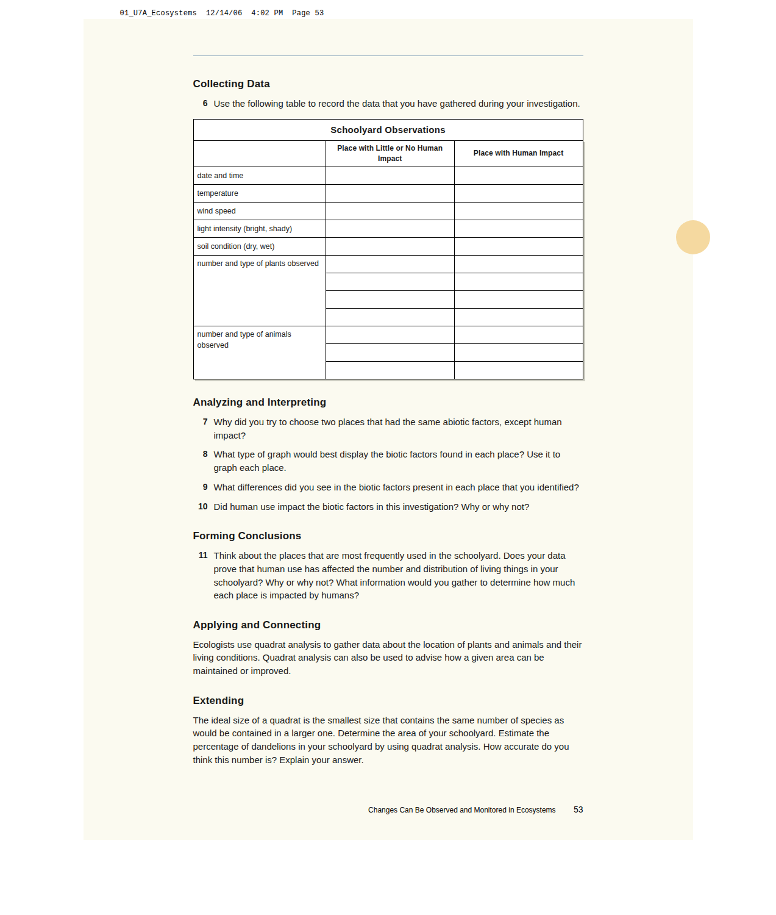01_U7A_Ecosystems 12/14/06 4:02 PM Page 53
Collecting Data
6 Use the following table to record the data that you have gathered during your investigation.
Schoolyard Observations
| | Place with Little or No Human Impact | Place with Human Impact |
| --- | --- | --- |
| date and time | | |
| temperature | | |
| wind speed | | |
| light intensity (bright, shady) | | |
| soil condition (dry, wet) | | |
| number and type of plants observed | | |
| number and type of animals observed | | |
Analyzing and Interpreting
7 Why did you try to choose two places that had the same abiotic factors, except human impact?
8 What type of graph would best display the biotic factors found in each place? Use it to graph each place.
9 What differences did you see in the biotic factors present in each place that you identified?
10 Did human use impact the biotic factors in this investigation? Why or why not?
Forming Conclusions
11 Think about the places that are most frequently used in the schoolyard. Does your data prove that human use has affected the number and distribution of living things in your schoolyard? Why or why not? What information would you gather to determine how much each place is impacted by humans?
Applying and Connecting
Ecologists use quadrat analysis to gather data about the location of plants and animals and their living conditions. Quadrat analysis can also be used to advise how a given area can be maintained or improved.
Extending
The ideal size of a quadrat is the smallest size that contains the same number of species as would be contained in a larger one. Determine the area of your schoolyard. Estimate the percentage of dandelions in your schoolyard by using quadrat analysis. How accurate do you think this number is? Explain your answer.
Changes Can Be Observed and Monitored in Ecosystems 53